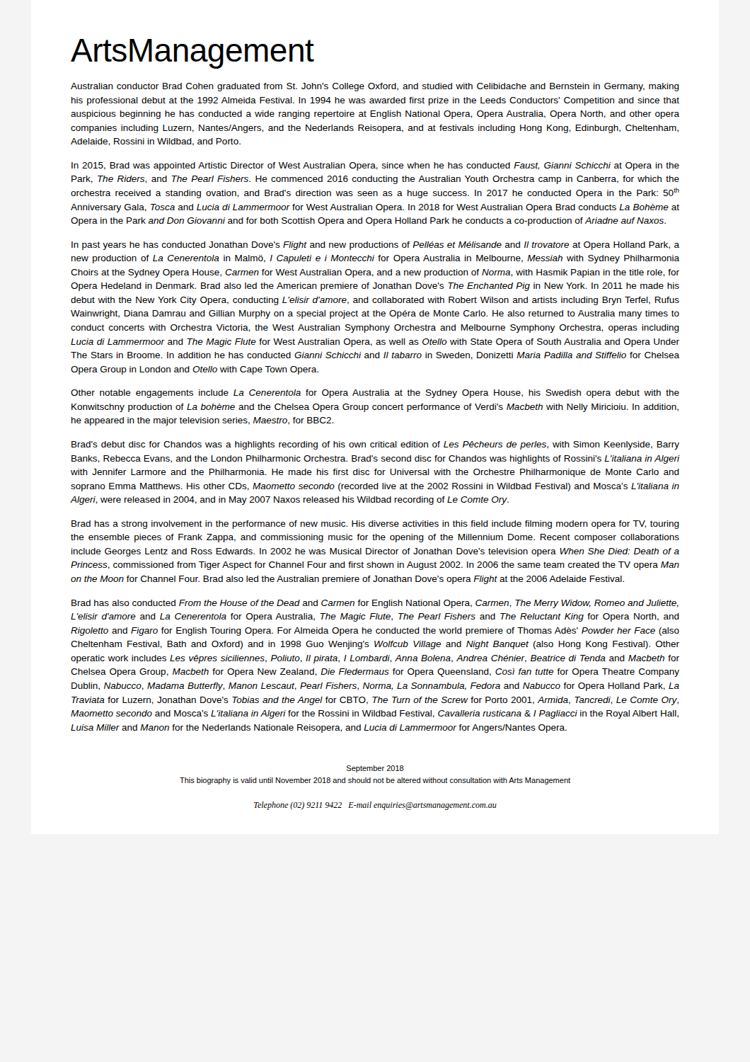ArtsManagement
Australian conductor Brad Cohen graduated from St. John's College Oxford, and studied with Celibidache and Bernstein in Germany, making his professional debut at the 1992 Almeida Festival. In 1994 he was awarded first prize in the Leeds Conductors' Competition and since that auspicious beginning he has conducted a wide ranging repertoire at English National Opera, Opera Australia, Opera North, and other opera companies including Luzern, Nantes/Angers, and the Nederlands Reisopera, and at festivals including Hong Kong, Edinburgh, Cheltenham, Adelaide, Rossini in Wildbad, and Porto.
In 2015, Brad was appointed Artistic Director of West Australian Opera, since when he has conducted Faust, Gianni Schicchi at Opera in the Park, The Riders, and The Pearl Fishers. He commenced 2016 conducting the Australian Youth Orchestra camp in Canberra, for which the orchestra received a standing ovation, and Brad's direction was seen as a huge success. In 2017 he conducted Opera in the Park: 50th Anniversary Gala, Tosca and Lucia di Lammermoor for West Australian Opera. In 2018 for West Australian Opera Brad conducts La Bohème at Opera in the Park and Don Giovanni and for both Scottish Opera and Opera Holland Park he conducts a co-production of Ariadne auf Naxos.
In past years he has conducted Jonathan Dove's Flight and new productions of Pelléas et Mélisande and Il trovatore at Opera Holland Park, a new production of La Cenerentola in Malmö, I Capuleti e i Montecchi for Opera Australia in Melbourne, Messiah with Sydney Philharmonia Choirs at the Sydney Opera House, Carmen for West Australian Opera, and a new production of Norma, with Hasmik Papian in the title role, for Opera Hedeland in Denmark. Brad also led the American premiere of Jonathan Dove's The Enchanted Pig in New York. In 2011 he made his debut with the New York City Opera, conducting L'elisir d'amore, and collaborated with Robert Wilson and artists including Bryn Terfel, Rufus Wainwright, Diana Damrau and Gillian Murphy on a special project at the Opéra de Monte Carlo. He also returned to Australia many times to conduct concerts with Orchestra Victoria, the West Australian Symphony Orchestra and Melbourne Symphony Orchestra, operas including Lucia di Lammermoor and The Magic Flute for West Australian Opera, as well as Otello with State Opera of South Australia and Opera Under The Stars in Broome. In addition he has conducted Gianni Schicchi and Il tabarro in Sweden, Donizetti Maria Padilla and Stiffelio for Chelsea Opera Group in London and Otello with Cape Town Opera.
Other notable engagements include La Cenerentola for Opera Australia at the Sydney Opera House, his Swedish opera debut with the Konwitschny production of La bohème and the Chelsea Opera Group concert performance of Verdi's Macbeth with Nelly Miricioiu. In addition, he appeared in the major television series, Maestro, for BBC2.
Brad's debut disc for Chandos was a highlights recording of his own critical edition of Les Pêcheurs de perles, with Simon Keenlyside, Barry Banks, Rebecca Evans, and the London Philharmonic Orchestra. Brad's second disc for Chandos was highlights of Rossini's L'italiana in Algeri with Jennifer Larmore and the Philharmonia. He made his first disc for Universal with the Orchestre Philharmonique de Monte Carlo and soprano Emma Matthews. His other CDs, Maometto secondo (recorded live at the 2002 Rossini in Wildbad Festival) and Mosca's L'italiana in Algeri, were released in 2004, and in May 2007 Naxos released his Wildbad recording of Le Comte Ory.
Brad has a strong involvement in the performance of new music. His diverse activities in this field include filming modern opera for TV, touring the ensemble pieces of Frank Zappa, and commissioning music for the opening of the Millennium Dome. Recent composer collaborations include Georges Lentz and Ross Edwards. In 2002 he was Musical Director of Jonathan Dove's television opera When She Died: Death of a Princess, commissioned from Tiger Aspect for Channel Four and first shown in August 2002. In 2006 the same team created the TV opera Man on the Moon for Channel Four. Brad also led the Australian premiere of Jonathan Dove's opera Flight at the 2006 Adelaide Festival.
Brad has also conducted From the House of the Dead and Carmen for English National Opera, Carmen, The Merry Widow, Romeo and Juliette, L'elisir d'amore and La Cenerentola for Opera Australia, The Magic Flute, The Pearl Fishers and The Reluctant King for Opera North, and Rigoletto and Figaro for English Touring Opera. For Almeida Opera he conducted the world premiere of Thomas Adès' Powder her Face (also Cheltenham Festival, Bath and Oxford) and in 1998 Guo Wenjing's Wolfcub Village and Night Banquet (also Hong Kong Festival). Other operatic work includes Les vêpres siciliennes, Poliuto, Il pirata, I Lombardi, Anna Bolena, Andrea Chénier, Beatrice di Tenda and Macbeth for Chelsea Opera Group, Macbeth for Opera New Zealand, Die Fledermaus for Opera Queensland, Così fan tutte for Opera Theatre Company Dublin, Nabucco, Madama Butterfly, Manon Lescaut, Pearl Fishers, Norma, La Sonnambula, Fedora and Nabucco for Opera Holland Park, La Traviata for Luzern, Jonathan Dove's Tobias and the Angel for CBTO, The Turn of the Screw for Porto 2001, Armida, Tancredi, Le Comte Ory, Maometto secondo and Mosca's L'italiana in Algeri for the Rossini in Wildbad Festival, Cavalleria rusticana & I Pagliacci in the Royal Albert Hall, Luisa Miller and Manon for the Nederlands Nationale Reisopera, and Lucia di Lammermoor for Angers/Nantes Opera.
September 2018
This biography is valid until November 2018 and should not be altered without consultation with Arts Management
Telephone (02) 9211 9422 E-mail enquiries@artsmanagement.com.au